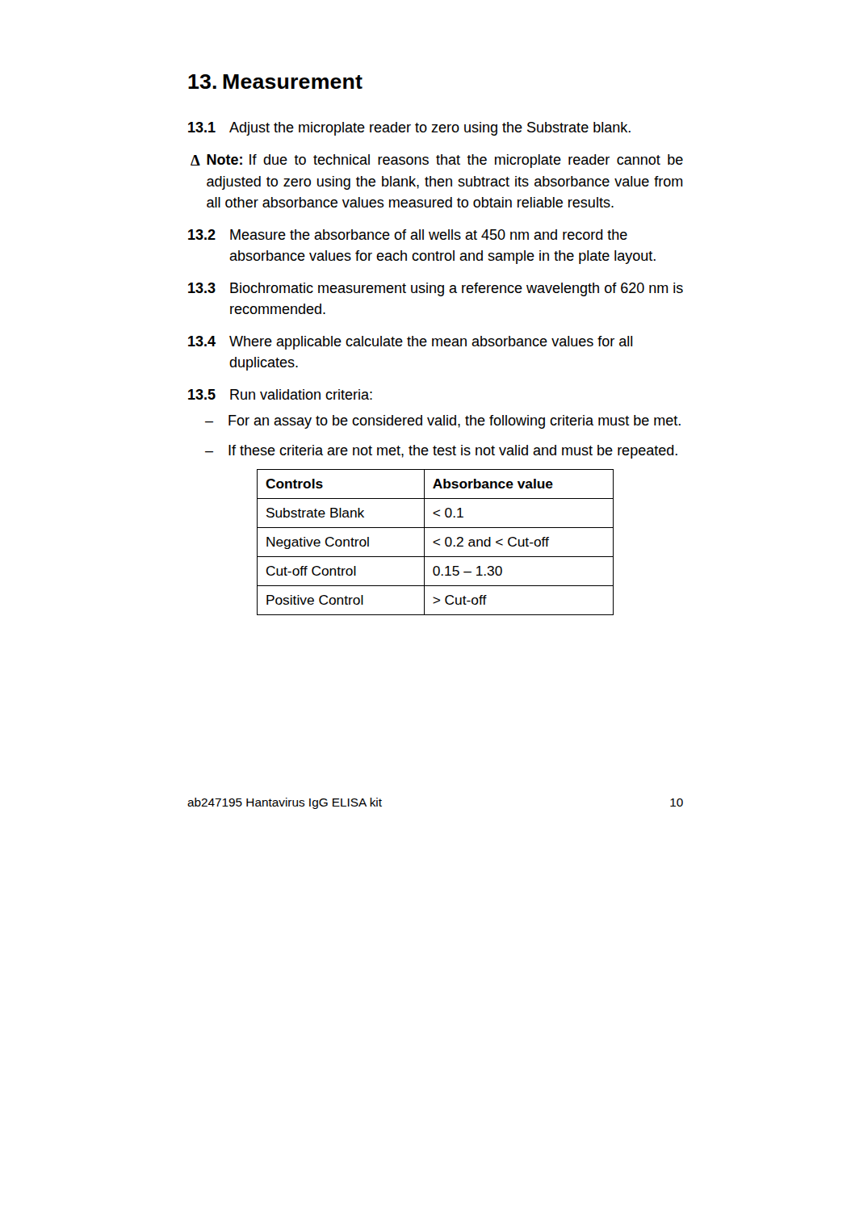13. Measurement
13.1 Adjust the microplate reader to zero using the Substrate blank.
Δ Note: If due to technical reasons that the microplate reader cannot be adjusted to zero using the blank, then subtract its absorbance value from all other absorbance values measured to obtain reliable results.
13.2 Measure the absorbance of all wells at 450 nm and record the absorbance values for each control and sample in the plate layout.
13.3 Biochromatic measurement using a reference wavelength of 620 nm is recommended.
13.4 Where applicable calculate the mean absorbance values for all duplicates.
13.5 Run validation criteria:
– For an assay to be considered valid, the following criteria must be met.
– If these criteria are not met, the test is not valid and must be repeated.
| Controls | Absorbance value |
| --- | --- |
| Substrate Blank | < 0.1 |
| Negative Control | < 0.2 and < Cut-off |
| Cut-off Control | 0.15 – 1.30 |
| Positive Control | > Cut-off |
ab247195 Hantavirus IgG ELISA kit 10